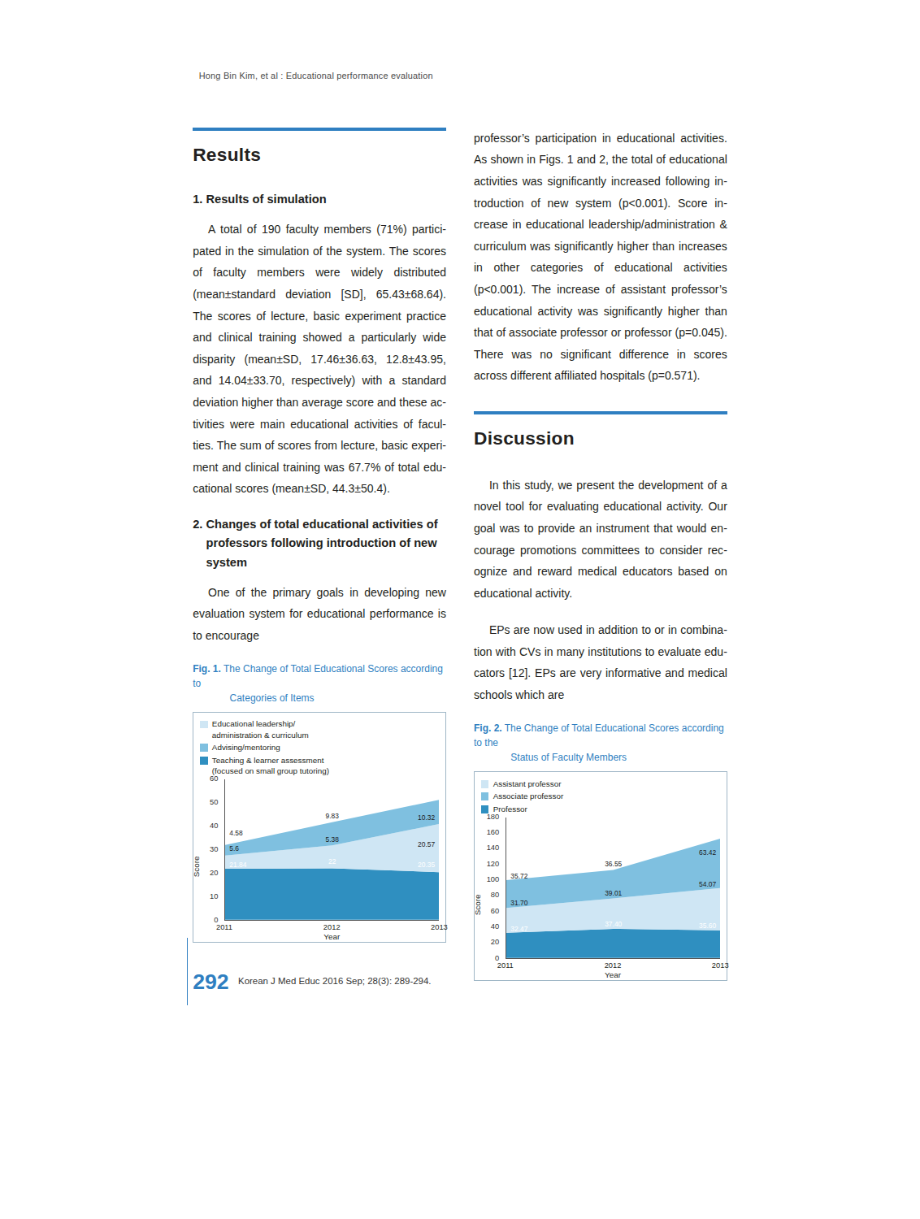Hong Bin Kim, et al : Educational performance evaluation
Results
1. Results of simulation
A total of 190 faculty members (71%) participated in the simulation of the system. The scores of faculty members were widely distributed (mean±standard deviation [SD], 65.43±68.64). The scores of lecture, basic experiment practice and clinical training showed a particularly wide disparity (mean±SD, 17.46±36.63, 12.8±43.95, and 14.04±33.70, respectively) with a standard deviation higher than average score and these activities were main educational activities of faculties. The sum of scores from lecture, basic experiment and clinical training was 67.7% of total educational scores (mean±SD, 44.3±50.4).
2. Changes of total educational activities of
professors following introduction of new
system
One of the primary goals in developing new evaluation system for educational performance is to encourage
Fig. 1. The Change of Total Educational Scores according toCategories of Items
Educational leadership/
administration & curriculum
Advising/mentoring
Teaching & learner assessment
(focused on small group tutoring)
Score
60 50 40 30 20 10 0
21.84 22 20.35 5.6 5.38 4.58 9.83 10.32 20.57
2011 2012 2013 Year
professor’s participation in educational activities. As shown in Figs. 1 and 2, the total of educational activities was significantly increased following introduction of new system (p<0.001). Score increase in educational leadership/administration & curriculum was significantly higher than increases in other categories of educational activities (p<0.001). The increase of assistant professor’s educational activity was significantly higher than that of associate professor or professor (p=0.045). There was no significant difference in scores across different affiliated hospitals (p=0.571).
Discussion
In this study, we present the development of a novel tool for evaluating educational activity. Our goal was to provide an instrument that would encourage promotions committees to consider recognize and reward medical educators based on educational activity.
EPs are now used in addition to or in combination with CVs in many institutions to evaluate educators [12]. EPs are very informative and medical schools which are
Fig. 2. The Change of Total Educational Scores according to theStatus of Faculty Members
Assistant professor
Associate professor
Professor
Score
180 160 140 120 100 80 60 40 20 0
32.47 37.40 35.60 31.70 39.01 54.07 35.72 36.55 63.42
2011 2012 2013 Year
292
Korean J Med Educ 2016 Sep; 28(3): 289-294.